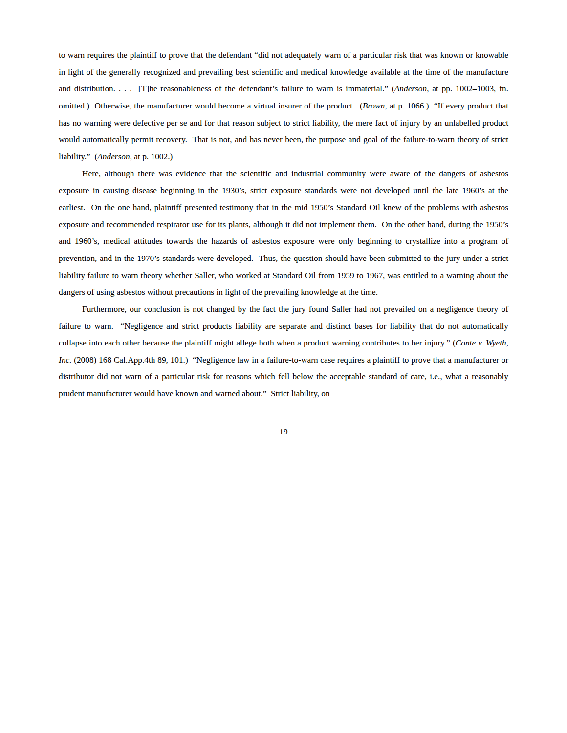to warn requires the plaintiff to prove that the defendant “did not adequately warn of a particular risk that was known or knowable in light of the generally recognized and prevailing best scientific and medical knowledge available at the time of the manufacture and distribution. . . . [T]he reasonableness of the defendant’s failure to warn is immaterial.” (Anderson, at pp. 1002–1003, fn. omitted.) Otherwise, the manufacturer would become a virtual insurer of the product. (Brown, at p. 1066.) “If every product that has no warning were defective per se and for that reason subject to strict liability, the mere fact of injury by an unlabelled product would automatically permit recovery. That is not, and has never been, the purpose and goal of the failure-to-warn theory of strict liability.” (Anderson, at p. 1002.)
Here, although there was evidence that the scientific and industrial community were aware of the dangers of asbestos exposure in causing disease beginning in the 1930’s, strict exposure standards were not developed until the late 1960’s at the earliest. On the one hand, plaintiff presented testimony that in the mid 1950’s Standard Oil knew of the problems with asbestos exposure and recommended respirator use for its plants, although it did not implement them. On the other hand, during the 1950’s and 1960’s, medical attitudes towards the hazards of asbestos exposure were only beginning to crystallize into a program of prevention, and in the 1970’s standards were developed. Thus, the question should have been submitted to the jury under a strict liability failure to warn theory whether Saller, who worked at Standard Oil from 1959 to 1967, was entitled to a warning about the dangers of using asbestos without precautions in light of the prevailing knowledge at the time.
Furthermore, our conclusion is not changed by the fact the jury found Saller had not prevailed on a negligence theory of failure to warn. “Negligence and strict products liability are separate and distinct bases for liability that do not automatically collapse into each other because the plaintiff might allege both when a product warning contributes to her injury.” (Conte v. Wyeth, Inc. (2008) 168 Cal.App.4th 89, 101.) “Negligence law in a failure-to-warn case requires a plaintiff to prove that a manufacturer or distributor did not warn of a particular risk for reasons which fell below the acceptable standard of care, i.e., what a reasonably prudent manufacturer would have known and warned about.” Strict liability, on
19